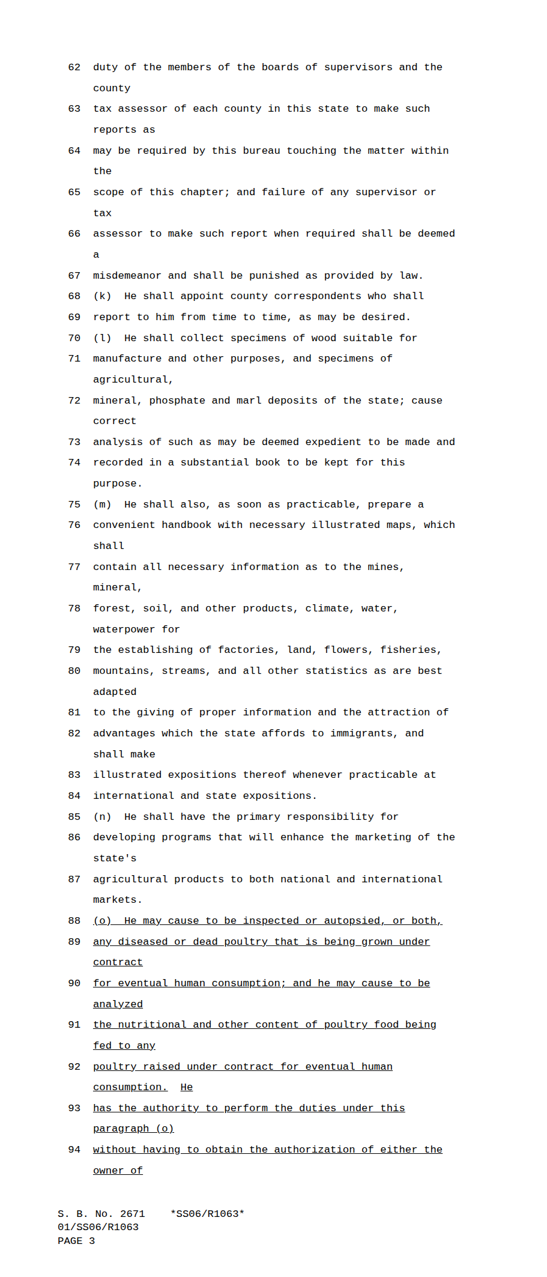62 duty of the members of the boards of supervisors and the county
63 tax assessor of each county in this state to make such reports as
64 may be required by this bureau touching the matter within the
65 scope of this chapter; and failure of any supervisor or tax
66 assessor to make such report when required shall be deemed a
67 misdemeanor and shall be punished as provided by law.
68(k) He shall appoint county correspondents who shall
69 report to him from time to time, as may be desired.
70(l) He shall collect specimens of wood suitable for
71 manufacture and other purposes, and specimens of agricultural,
72 mineral, phosphate and marl deposits of the state; cause correct
73 analysis of such as may be deemed expedient to be made and
74 recorded in a substantial book to be kept for this purpose.
75(m) He shall also, as soon as practicable, prepare a
76 convenient handbook with necessary illustrated maps, which shall
77 contain all necessary information as to the mines, mineral,
78 forest, soil, and other products, climate, water, waterpower for
79 the establishing of factories, land, flowers, fisheries,
80 mountains, streams, and all other statistics as are best adapted
81 to the giving of proper information and the attraction of
82 advantages which the state affords to immigrants, and shall make
83 illustrated expositions thereof whenever practicable at
84 international and state expositions.
85(n) He shall have the primary responsibility for
86 developing programs that will enhance the marketing of the state's
87 agricultural products to both national and international markets.
88(o) He may cause to be inspected or autopsied, or both,
89 any diseased or dead poultry that is being grown under contract
90 for eventual human consumption; and he may cause to be analyzed
91 the nutritional and other content of poultry food being fed to any
92 poultry raised under contract for eventual human consumption. He
93 has the authority to perform the duties under this paragraph (o)
94 without having to obtain the authorization of either the owner of
S. B. No. 2671 *SS06/R1063*
01/SS06/R1063
PAGE 3